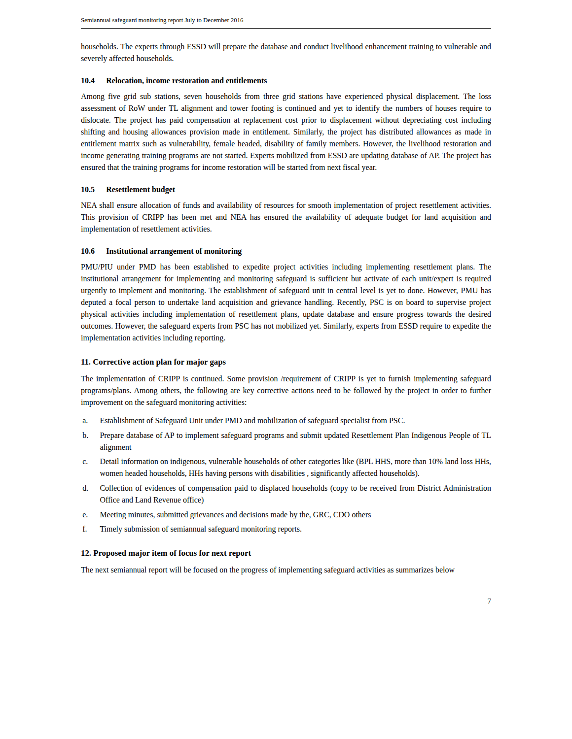Semiannual safeguard monitoring report July to December 2016
households. The experts through ESSD will prepare the database and conduct livelihood enhancement training to vulnerable and severely affected households.
10.4 Relocation, income restoration and entitlements
Among five grid sub stations, seven households from three grid stations have experienced physical displacement. The loss assessment of RoW under TL alignment and tower footing is continued and yet to identify the numbers of houses require to dislocate. The project has paid compensation at replacement cost prior to displacement without depreciating cost including shifting and housing allowances provision made in entitlement. Similarly, the project has distributed allowances as made in entitlement matrix such as vulnerability, female headed, disability of family members. However, the livelihood restoration and income generating training programs are not started. Experts mobilized from ESSD are updating database of AP. The project has ensured that the training programs for income restoration will be started from next fiscal year.
10.5 Resettlement budget
NEA shall ensure allocation of funds and availability of resources for smooth implementation of project resettlement activities. This provision of CRIPP has been met and NEA has ensured the availability of adequate budget for land acquisition and implementation of resettlement activities.
10.6 Institutional arrangement of monitoring
PMU/PIU under PMD has been established to expedite project activities including implementing resettlement plans. The institutional arrangement for implementing and monitoring safeguard is sufficient but activate of each unit/expert is required urgently to implement and monitoring. The establishment of safeguard unit in central level is yet to done. However, PMU has deputed a focal person to undertake land acquisition and grievance handling. Recently, PSC is on board to supervise project physical activities including implementation of resettlement plans, update database and ensure progress towards the desired outcomes. However, the safeguard experts from PSC has not mobilized yet. Similarly, experts from ESSD require to expedite the implementation activities including reporting.
11. Corrective action plan for major gaps
The implementation of CRIPP is continued. Some provision /requirement of CRIPP is yet to furnish implementing safeguard programs/plans. Among others, the following are key corrective actions need to be followed by the project in order to further improvement on the safeguard monitoring activities:
Establishment of Safeguard Unit under PMD and mobilization of safeguard specialist from PSC.
Prepare database of AP to implement safeguard programs and submit updated Resettlement Plan Indigenous People of TL alignment
Detail information on indigenous, vulnerable households of other categories like (BPL HHS, more than 10% land loss HHs, women headed households, HHs having persons with disabilities , significantly affected households).
Collection of evidences of compensation paid to displaced households (copy to be received from District Administration Office and Land Revenue office)
Meeting minutes, submitted grievances and decisions made by the, GRC, CDO others
Timely submission of semiannual safeguard monitoring reports.
12. Proposed major item of focus for next report
The next semiannual report will be focused on the progress of implementing safeguard activities as summarizes below
7